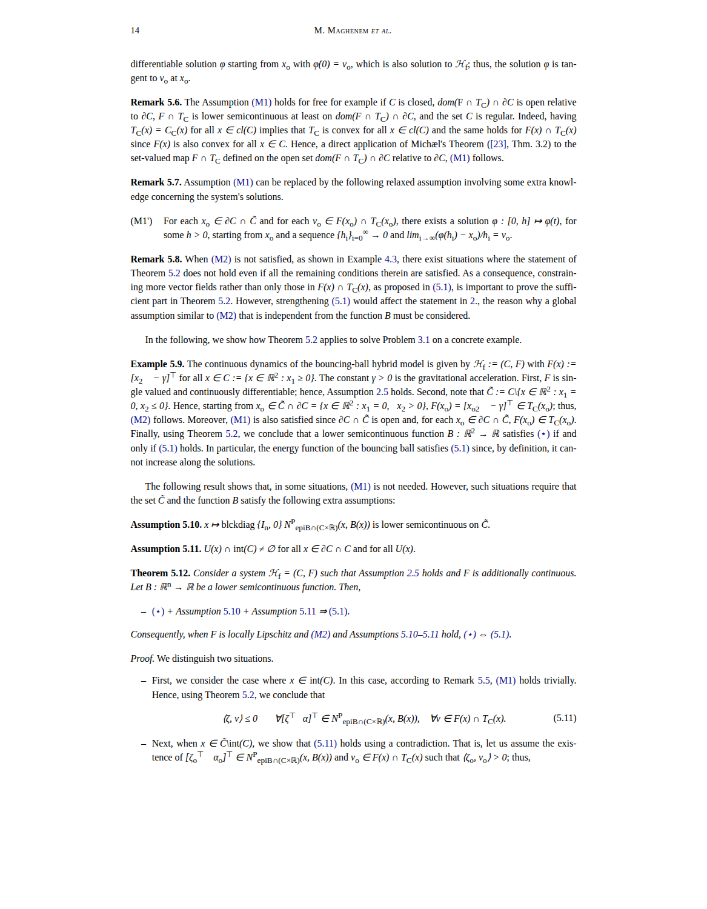14 M. Maghenem et al. 14
differentiable solution φ starting from xo with φ̇(0) = vo, which is also solution to ℋf; thus, the solution φ is tangent to vo at xo.
Remark 5.6. The Assumption (M1) holds for free for example if C is closed, dom(F ∩ TC) ∩ ∂C is open relative to ∂C, F ∩ TC is lower semicontinuous at least on dom(F ∩ TC) ∩ ∂C, and the set C is regular. Indeed, having TC(x) = CC(x) for all x ∈ cl(C) implies that TC is convex for all x ∈ cl(C) and the same holds for F(x) ∩ TC(x) since F(x) is also convex for all x ∈ C. Hence, a direct application of Michæl's Theorem ([23], Thm. 3.2) to the set-valued map F ∩ TC defined on the open set dom(F ∩ TC) ∩ ∂C relative to ∂C, (M1) follows.
Remark 5.7. Assumption (M1) can be replaced by the following relaxed assumption involving some extra knowledge concerning the system's solutions.
(M1') For each xo ∈ ∂C ∩ C̃ and for each vo ∈ F(xo) ∩ TC(xo), there exists a solution φ : [0, h] ↦ φ(t), for some h > 0, starting from xo and a sequence {hi}i=0∞ → 0 and limi→∞(φ(hi) − xo)/hi = vo.
Remark 5.8. When (M2) is not satisfied, as shown in Example 4.3, there exist situations where the statement of Theorem 5.2 does not hold even if all the remaining conditions therein are satisfied. As a consequence, constraining more vector fields rather than only those in F(x) ∩ TC(x), as proposed in (5.1), is important to prove the sufficient part in Theorem 5.2. However, strengthening (5.1) would affect the statement in 2., the reason why a global assumption similar to (M2) that is independent from the function B must be considered.
In the following, we show how Theorem 5.2 applies to solve Problem 3.1 on a concrete example.
Example 5.9. The continuous dynamics of the bouncing-ball hybrid model is given by ℋf := (C, F) with F(x) := [x2 − γ]⊤ for all x ∈ C := {x ∈ ℝ2 : x1 ≥ 0}. The constant γ > 0 is the gravitational acceleration. First, F is single valued and continuously differentiable; hence, Assumption 2.5 holds. Second, note that C̃ := C\{x ∈ ℝ2 : x1 = 0, x2 ≤ 0}. Hence, starting from xo ∈ C̃ ∩ ∂C = {x ∈ ℝ2 : x1 = 0, x2 > 0}, F(xo) = [xo2 − γ]⊤ ∈ TC(xo); thus, (M2) follows. Moreover, (M1) is also satisfied since ∂C ∩ C̃ is open and, for each xo ∈ ∂C ∩ C̃, F(xo) ∈ TC(xo). Finally, using Theorem 5.2, we conclude that a lower semicontinuous function B : ℝ2 → ℝ satisfies (⋆) if and only if (5.1) holds. In particular, the energy function of the bouncing ball satisfies (5.1) since, by definition, it cannot increase along the solutions.
The following result shows that, in some situations, (M1) is not needed. However, such situations require that the set C̃ and the function B satisfy the following extra assumptions:
Assumption 5.10. x ↦ blckdiag {In, 0} NPepi B∩(C×ℝ)(x, B(x)) is lower semicontinuous on C̃.
Assumption 5.11. U(x) ∩ int(C) ≠ ∅ for all x ∈ ∂C ∩ C and for all U(x).
Theorem 5.12. Consider a system ℋf = (C, F) such that Assumption 2.5 holds and F is additionally continuous. Let B : ℝn → ℝ be a lower semicontinuous function. Then,
(⋆) + Assumption 5.10 + Assumption 5.11 ⇒ (5.1).
Consequently, when F is locally Lipschitz and (M2) and Assumptions 5.10–5.11 hold, (⋆) ⇔ (5.1).
Proof. We distinguish two situations.
First, we consider the case where x ∈ int(C). In this case, according to Remark 5.5, (M1) holds trivially. Hence, using Theorem 5.2, we conclude that ⟨ζ, v⟩ ≤ 0 ∀[ζ⊤ α]⊤ ∈ NPepi B∩(C×ℝ)(x, B(x)), ∀v ∈ F(x) ∩ TC(x). (5.11)
Next, when x ∈ C̃\int(C), we show that (5.11) holds using a contradiction. That is, let us assume the existence of [ζo⊤ αo]⊤ ∈ NPepi B∩(C×ℝ)(x, B(x)) and vo ∈ F(x) ∩ TC(x) such that ⟨ζo, vo⟩ > 0; thus,